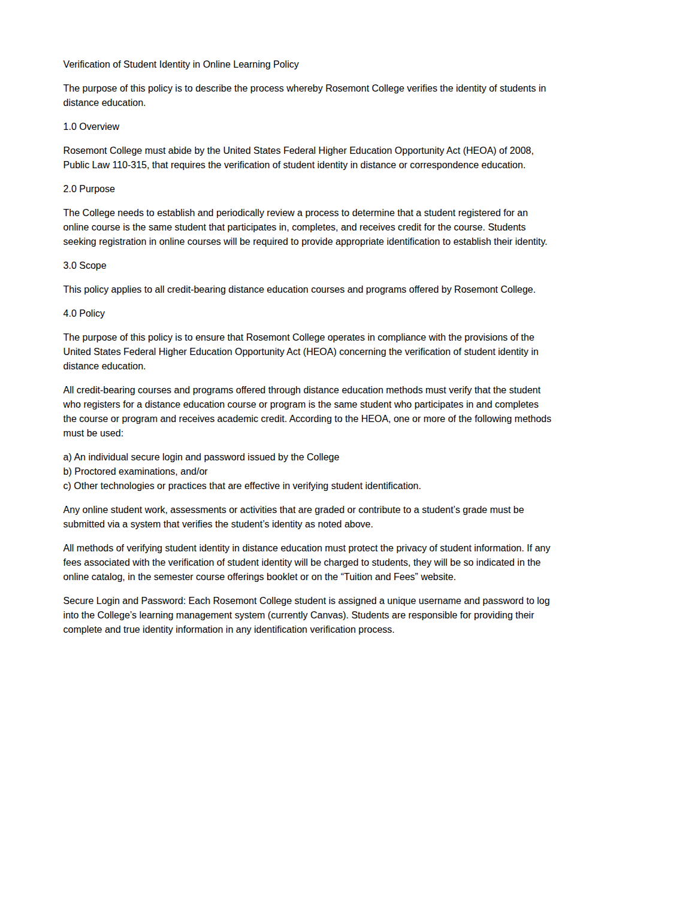Verification of Student Identity in Online Learning Policy
The purpose of this policy is to describe the process whereby Rosemont College verifies the identity of students in distance education.
1.0 Overview
Rosemont College must abide by the United States Federal Higher Education Opportunity Act (HEOA) of 2008, Public Law 110-315, that requires the verification of student identity in distance or correspondence education.
2.0 Purpose
The College needs to establish and periodically review a process to determine that a student registered for an online course is the same student that participates in, completes, and receives credit for the course. Students seeking registration in online courses will be required to provide appropriate identification to establish their identity.
3.0 Scope
This policy applies to all credit-bearing distance education courses and programs offered by Rosemont College.
4.0 Policy
The purpose of this policy is to ensure that Rosemont College operates in compliance with the provisions of the United States Federal Higher Education Opportunity Act (HEOA) concerning the verification of student identity in distance education.
All credit-bearing courses and programs offered through distance education methods must verify that the student who registers for a distance education course or program is the same student who participates in and completes the course or program and receives academic credit. According to the HEOA, one or more of the following methods must be used:
a) An individual secure login and password issued by the College
b) Proctored examinations, and/or
c) Other technologies or practices that are effective in verifying student identification.
Any online student work, assessments or activities that are graded or contribute to a student’s grade must be submitted via a system that verifies the student’s identity as noted above.
All methods of verifying student identity in distance education must protect the privacy of student information. If any fees associated with the verification of student identity will be charged to students, they will be so indicated in the online catalog, in the semester course offerings booklet or on the “Tuition and Fees” website.
Secure Login and Password: Each Rosemont College student is assigned a unique username and password to log into the College’s learning management system (currently Canvas). Students are responsible for providing their complete and true identity information in any identification verification process.